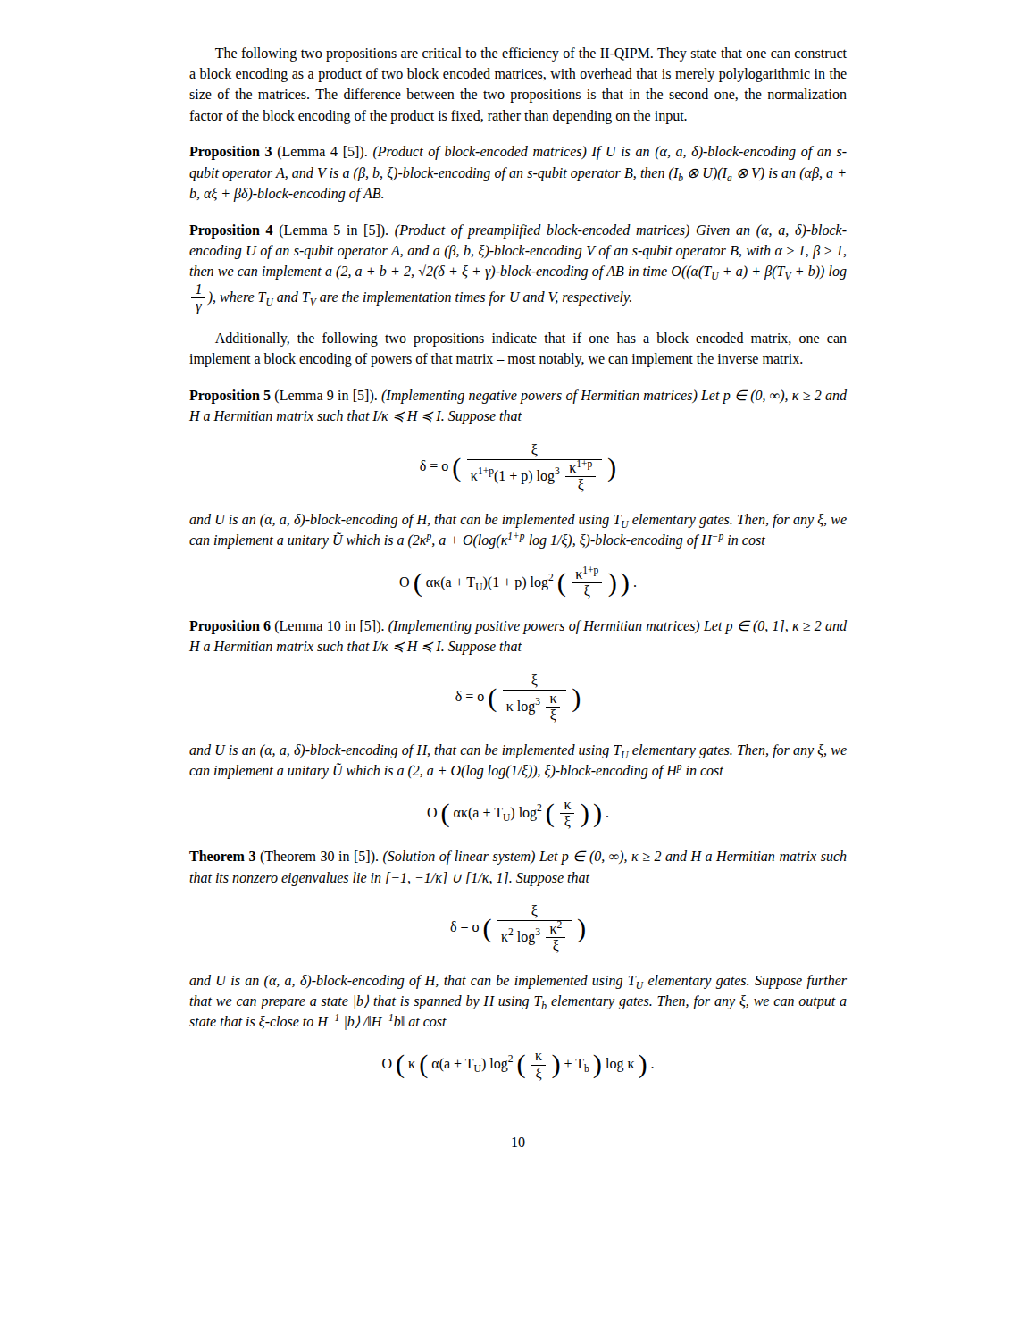The following two propositions are critical to the efficiency of the II-QIPM. They state that one can construct a block encoding as a product of two block encoded matrices, with overhead that is merely polylogarithmic in the size of the matrices. The difference between the two propositions is that in the second one, the normalization factor of the block encoding of the product is fixed, rather than depending on the input.
Proposition 3 (Lemma 4 [5]). (Product of block-encoded matrices) If U is an (α, a, δ)-block-encoding of an s-qubit operator A, and V is a (β, b, ξ)-block-encoding of an s-qubit operator B, then (Ib ⊗ U)(Ia ⊗ V) is an (αβ, a + b, αξ + βδ)-block-encoding of AB.
Proposition 4 (Lemma 5 in [5]). (Product of preamplified block-encoded matrices) Given an (α, a, δ)-block-encoding U of an s-qubit operator A, and a (β, b, ξ)-block-encoding V of an s-qubit operator B, with α ≥ 1, β ≥ 1, then we can implement a (2, a + b + 2, √2(δ + ξ + γ)-block-encoding of AB in time O((α(TU + a) + β(TV + b)) log 1 γ), where TU and TV are the implementation times for U and V, respectively.
Additionally, the following two propositions indicate that if one has a block encoded matrix, one can implement a block encoding of powers of that matrix – most notably, we can implement the inverse matrix.
Proposition 5 (Lemma 9 in [5]). (Implementing negative powers of Hermitian matrices) Let p ∈ (0, ∞), κ ≥ 2 and H a Hermitian matrix such that I/κ ≼ H ≼ I. Suppose that
δ = o ( ξ κ1+p(1 + p) log3 κ1+p ξ )
and U is an (α, a, δ)-block-encoding of H, that can be implemented using TU elementary gates. Then, for any ξ, we can implement a unitary Ũ which is a (2κp, a + O(log(κ1+p log 1/ξ), ξ)-block-encoding of H−p in cost
O ( ακ(a + TU)(1 + p) log2 ( κ1+p ξ ) ) .
Proposition 6 (Lemma 10 in [5]). (Implementing positive powers of Hermitian matrices) Let p ∈ (0, 1], κ ≥ 2 and H a Hermitian matrix such that I/κ ≼ H ≼ I. Suppose that
δ = o ( ξ κ log3 κξ )
and U is an (α, a, δ)-block-encoding of H, that can be implemented using TU elementary gates. Then, for any ξ, we can implement a unitary Ũ which is a (2, a + O(log log(1/ξ)), ξ)-block-encoding of Hp in cost
O ( ακ(a + TU) log2 ( κξ ) ) .
Theorem 3 (Theorem 30 in [5]). (Solution of linear system) Let p ∈ (0, ∞), κ ≥ 2 and H a Hermitian matrix such that its nonzero eigenvalues lie in [−1, −1/κ] ∪ [1/κ, 1]. Suppose that
δ = o ( ξ κ2 log3 κ2 ξ )
and U is an (α, a, δ)-block-encoding of H, that can be implemented using TU elementary gates. Suppose further that we can prepare a state |b⟩ that is spanned by H using Tb elementary gates. Then, for any ξ, we can output a state that is ξ-close to H−1 |b⟩ /‖H−1b‖ at cost
O ( κ ( α(a + TU) log2 ( κξ ) + Tb ) log κ ) .
10